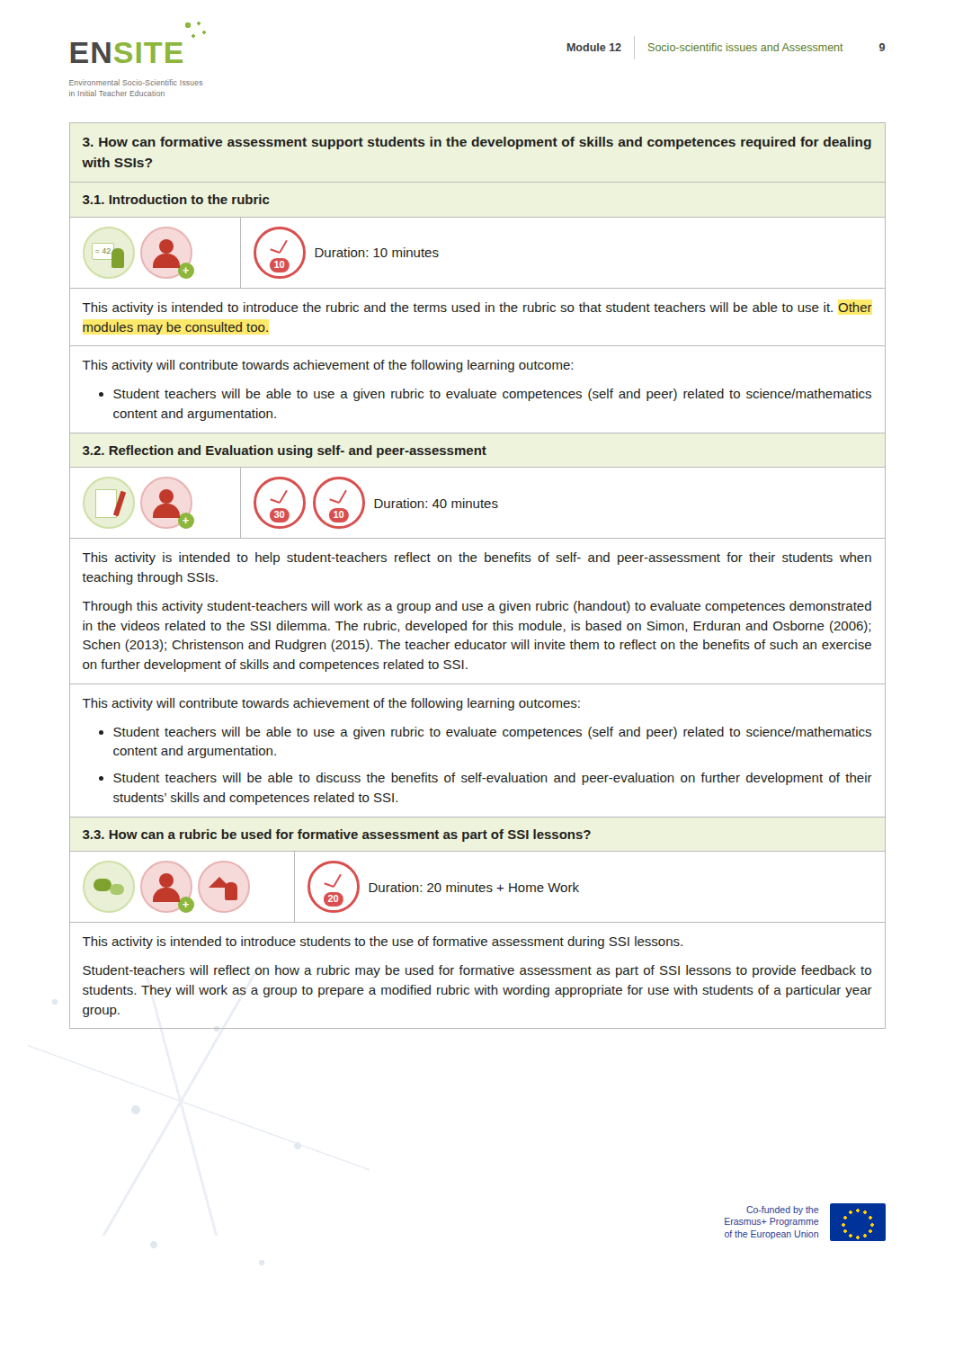EN SITE
Environmental Socio-Scientific Issues
in Initial Teacher Education
Module 12 Socio-scientific issues and Assessment 9
3. How can formative assessment support students in the development of skills and competences required for dealing with SSIs?
3.1. Introduction to the rubric
+
10 Duration: 10 minutes
This activity is intended to introduce the rubric and the terms used in the rubric so that student teachers will be able to use it. Other modules may be consulted too.
This activity will contribute towards achievement of the following learning outcome:
Student teachers will be able to use a given rubric to evaluate competences (self and peer) related to science/mathematics content and argumentation.
3.2. Reflection and Evaluation using self- and peer-assessment
+
30 10 Duration: 40 minutes
This activity is intended to help student-teachers reflect on the benefits of self- and peer-assessment for their students when teaching through SSIs.
Through this activity student-teachers will work as a group and use a given rubric (handout) to evaluate competences demonstrated in the videos related to the SSI dilemma. The rubric, developed for this module, is based on Simon, Erduran and Osborne (2006); Schen (2013); Christenson and Rudgren (2015). The teacher educator will invite them to reflect on the benefits of such an exercise on further development of skills and competences related to SSI.
This activity will contribute towards achievement of the following learning outcomes:
Student teachers will be able to use a given rubric to evaluate competences (self and peer) related to science/mathematics content and argumentation.
Student teachers will be able to discuss the benefits of self-evaluation and peer-evaluation on further development of their students’ skills and competences related to SSI.
3.3. How can a rubric be used for formative assessment as part of SSI lessons?
+
20 Duration: 20 minutes + Home Work
This activity is intended to introduce students to the use of formative assessment during SSI lessons.
Student-teachers will reflect on how a rubric may be used for formative assessment as part of SSI lessons to provide feedback to students. They will work as a group to prepare a modified rubric with wording appropriate for use with students of a particular year group.
Co-funded by the
Erasmus+ Programme
of the European Union